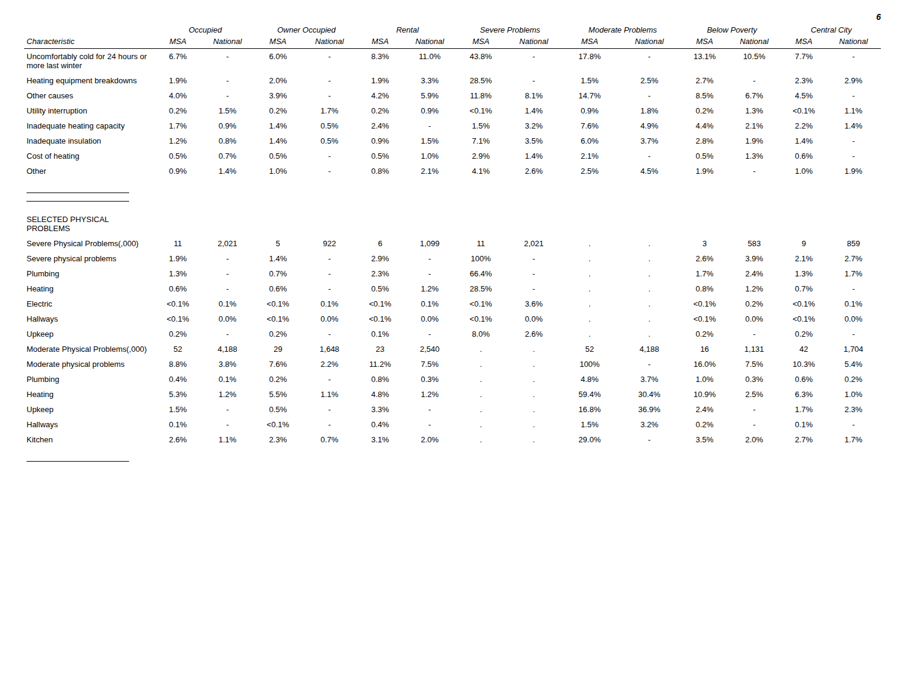6
| | Occupied | Owner Occupied | Rental | Severe Problems | Moderate Problems | Below Poverty | Central City |
| --- | --- | --- | --- | --- | --- | --- | --- |
| Characteristic | MSA | National | MSA | National | MSA | National | MSA | National | MSA | National | MSA | National | MSA | National |
| Uncomfortably cold for 24 hours or more last winter | 6.7% | - | 6.0% | - | 8.3% | 11.0% | 43.8% | - | 17.8% | - | 13.1% | 10.5% | 7.7% | - |
| Heating equipment breakdowns | 1.9% | - | 2.0% | - | 1.9% | 3.3% | 28.5% | - | 1.5% | 2.5% | 2.7% | - | 2.3% | 2.9% |
| Other causes | 4.0% | - | 3.9% | - | 4.2% | 5.9% | 11.8% | 8.1% | 14.7% | - | 8.5% | 6.7% | 4.5% | - |
| Utility interruption | 0.2% | 1.5% | 0.2% | 1.7% | 0.2% | 0.9% | <0.1% | 1.4% | 0.9% | 1.8% | 0.2% | 1.3% | <0.1% | 1.1% |
| Inadequate heating capacity | 1.7% | 0.9% | 1.4% | 0.5% | 2.4% | - | 1.5% | 3.2% | 7.6% | 4.9% | 4.4% | 2.1% | 2.2% | 1.4% |
| Inadequate insulation | 1.2% | 0.8% | 1.4% | 0.5% | 0.9% | 1.5% | 7.1% | 3.5% | 6.0% | 3.7% | 2.8% | 1.9% | 1.4% | - |
| Cost of heating | 0.5% | 0.7% | 0.5% | - | 0.5% | 1.0% | 2.9% | 1.4% | 2.1% | - | 0.5% | 1.3% | 0.6% | - |
| Other | 0.9% | 1.4% | 1.0% | - | 0.8% | 2.1% | 4.1% | 2.6% | 2.5% | 4.5% | 1.9% | - | 1.0% | 1.9% |
| SELECTED PHYSICAL PROBLEMS | |
| Severe Physical Problems(,000) | 11 | 2,021 | 5 | 922 | 6 | 1,099 | 11 | 2,021 | . | . | 3 | 583 | 9 | 859 |
| Severe physical problems | 1.9% | - | 1.4% | - | 2.9% | - | 100% | - | . | . | 2.6% | 3.9% | 2.1% | 2.7% |
| Plumbing | 1.3% | - | 0.7% | - | 2.3% | - | 66.4% | - | . | . | 1.7% | 2.4% | 1.3% | 1.7% |
| Heating | 0.6% | - | 0.6% | - | 0.5% | 1.2% | 28.5% | - | . | . | 0.8% | 1.2% | 0.7% | - |
| Electric | <0.1% | 0.1% | <0.1% | 0.1% | <0.1% | 0.1% | <0.1% | 3.6% | . | . | <0.1% | 0.2% | <0.1% | 0.1% |
| Hallways | <0.1% | 0.0% | <0.1% | 0.0% | <0.1% | 0.0% | <0.1% | 0.0% | . | . | <0.1% | 0.0% | <0.1% | 0.0% |
| Upkeep | 0.2% | - | 0.2% | - | 0.1% | - | 8.0% | 2.6% | . | . | 0.2% | - | 0.2% | - |
| Moderate Physical Problems(,000) | 52 | 4,188 | 29 | 1,648 | 23 | 2,540 | . | . | 52 | 4,188 | 16 | 1,131 | 42 | 1,704 |
| Moderate physical problems | 8.8% | 3.8% | 7.6% | 2.2% | 11.2% | 7.5% | . | . | 100% | - | 16.0% | 7.5% | 10.3% | 5.4% |
| Plumbing | 0.4% | 0.1% | 0.2% | - | 0.8% | 0.3% | . | . | 4.8% | 3.7% | 1.0% | 0.3% | 0.6% | 0.2% |
| Heating | 5.3% | 1.2% | 5.5% | 1.1% | 4.8% | 1.2% | . | . | 59.4% | 30.4% | 10.9% | 2.5% | 6.3% | 1.0% |
| Upkeep | 1.5% | - | 0.5% | - | 3.3% | - | . | . | 16.8% | 36.9% | 2.4% | - | 1.7% | 2.3% |
| Hallways | 0.1% | - | <0.1% | - | 0.4% | - | . | . | 1.5% | 3.2% | 0.2% | - | 0.1% | - |
| Kitchen | 2.6% | 1.1% | 2.3% | 0.7% | 3.1% | 2.0% | . | . | 29.0% | - | 3.5% | 2.0% | 2.7% | 1.7% |